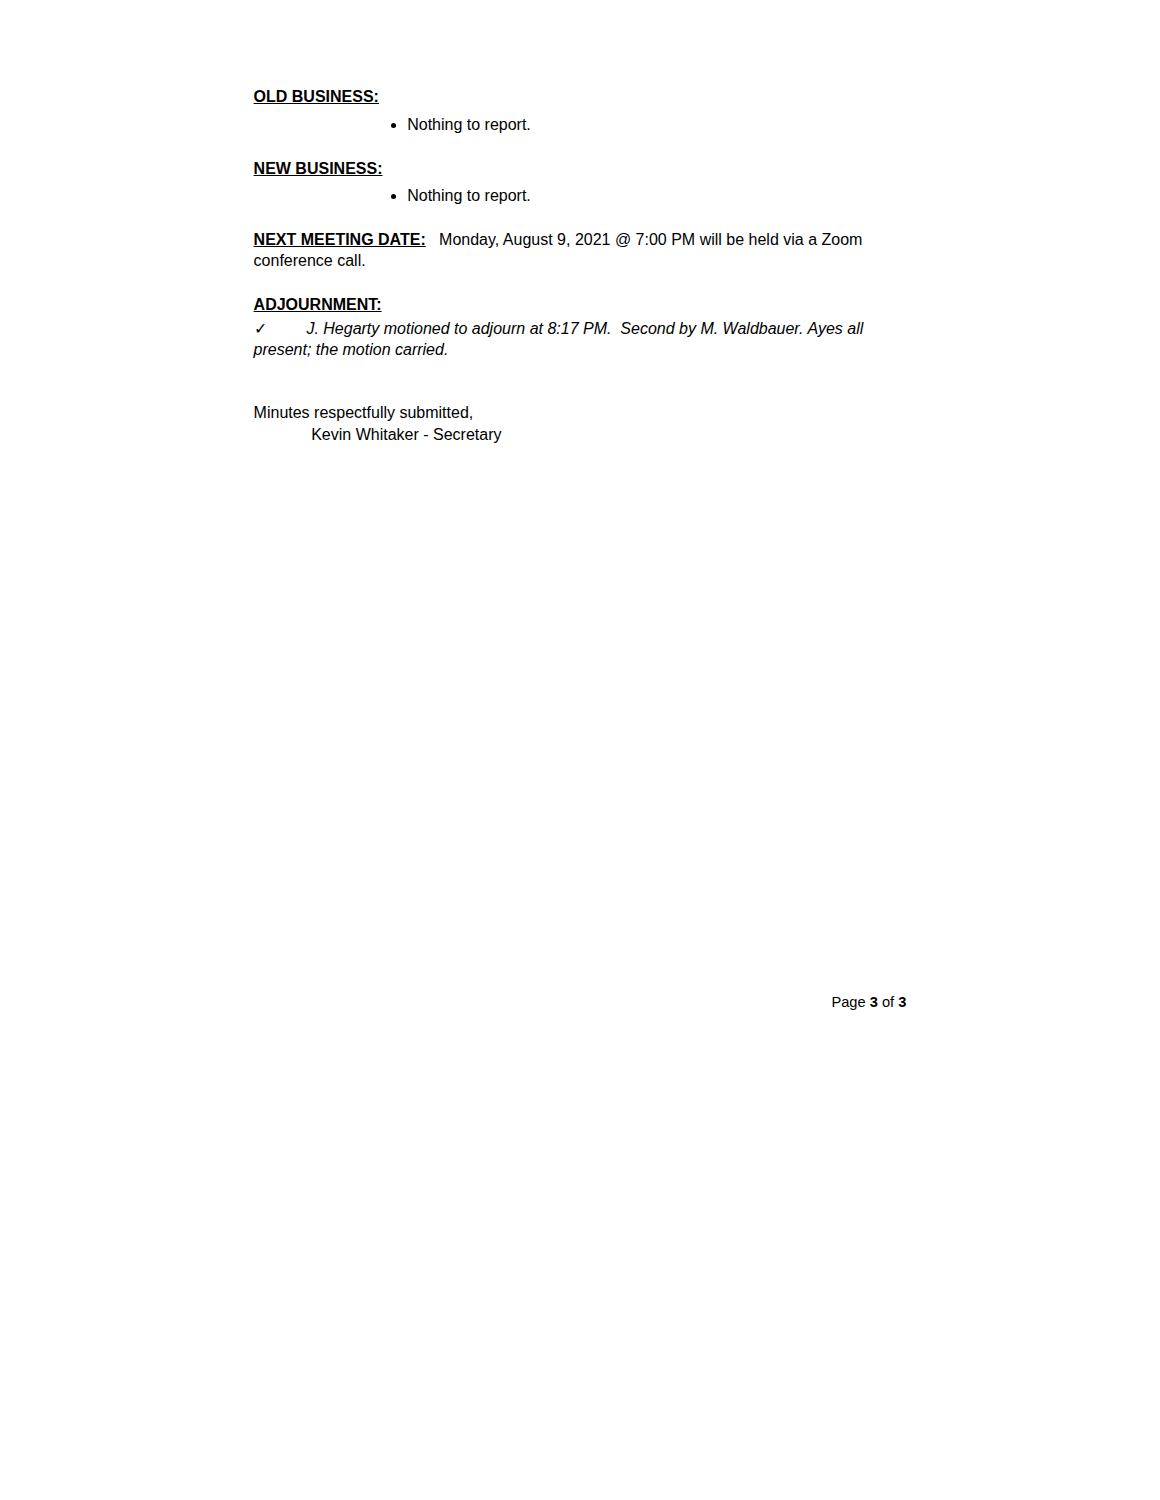OLD BUSINESS:
Nothing to report.
NEW BUSINESS:
Nothing to report.
NEXT MEETING DATE: Monday, August 9, 2021 @ 7:00 PM will be held via a Zoom conference call.
ADJOURNMENT:
✓J. Hegarty motioned to adjourn at 8:17 PM. Second by M. Waldbauer. Ayes all present; the motion carried.
Minutes respectfully submitted,
Kevin Whitaker - Secretary
Page 3 of 3